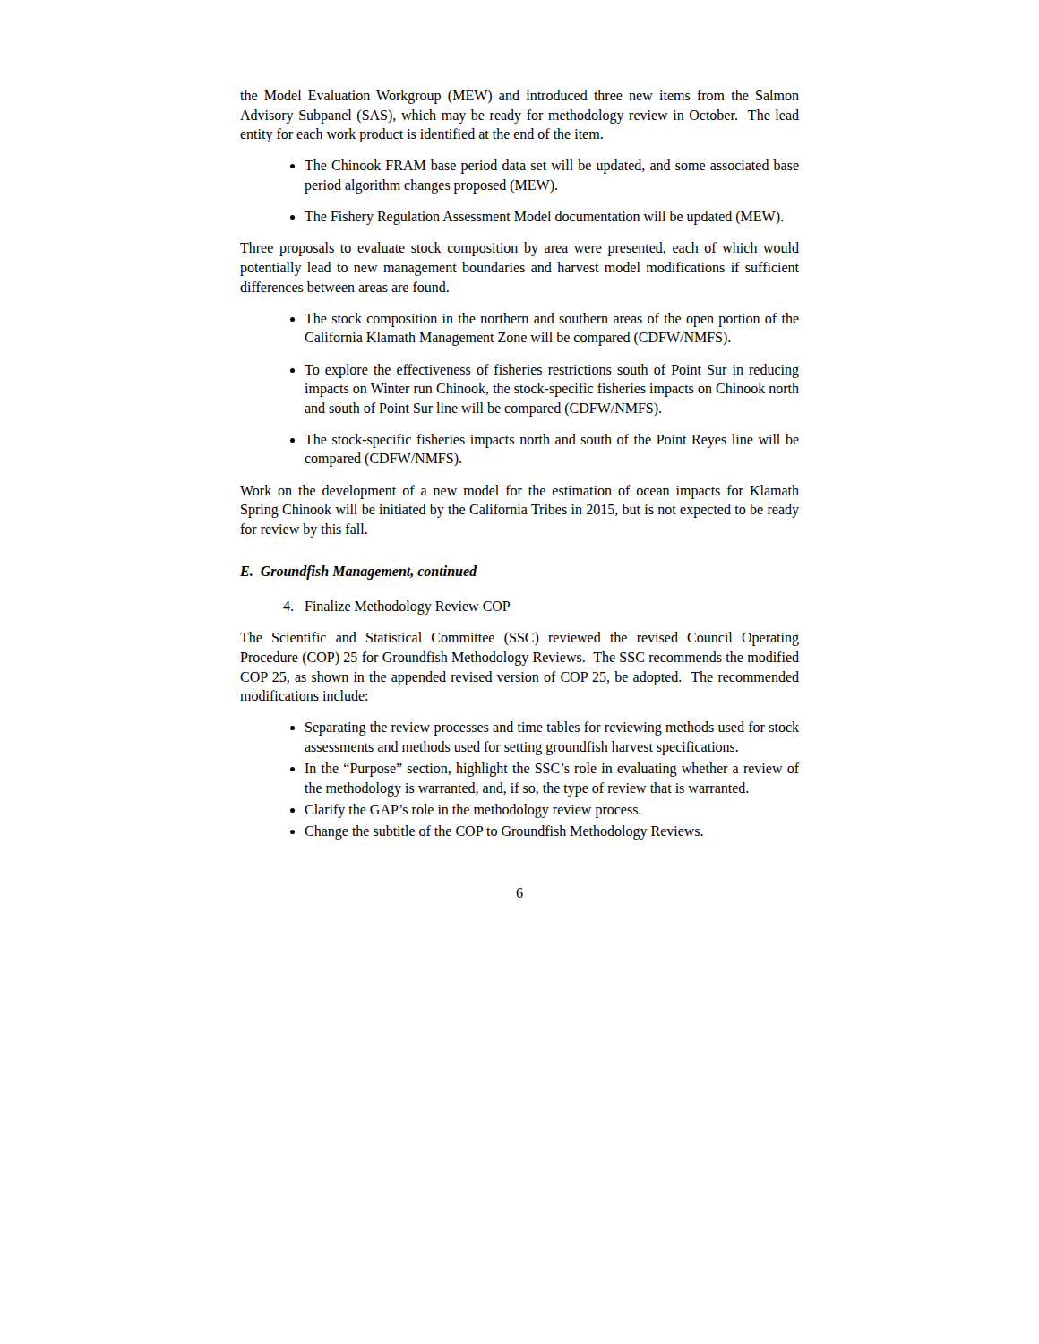the Model Evaluation Workgroup (MEW) and introduced three new items from the Salmon Advisory Subpanel (SAS), which may be ready for methodology review in October. The lead entity for each work product is identified at the end of the item.
The Chinook FRAM base period data set will be updated, and some associated base period algorithm changes proposed (MEW).
The Fishery Regulation Assessment Model documentation will be updated (MEW).
Three proposals to evaluate stock composition by area were presented, each of which would potentially lead to new management boundaries and harvest model modifications if sufficient differences between areas are found.
The stock composition in the northern and southern areas of the open portion of the California Klamath Management Zone will be compared (CDFW/NMFS).
To explore the effectiveness of fisheries restrictions south of Point Sur in reducing impacts on Winter run Chinook, the stock-specific fisheries impacts on Chinook north and south of Point Sur line will be compared (CDFW/NMFS).
The stock-specific fisheries impacts north and south of the Point Reyes line will be compared (CDFW/NMFS).
Work on the development of a new model for the estimation of ocean impacts for Klamath Spring Chinook will be initiated by the California Tribes in 2015, but is not expected to be ready for review by this fall.
E. Groundfish Management, continued
4. Finalize Methodology Review COP
The Scientific and Statistical Committee (SSC) reviewed the revised Council Operating Procedure (COP) 25 for Groundfish Methodology Reviews. The SSC recommends the modified COP 25, as shown in the appended revised version of COP 25, be adopted. The recommended modifications include:
Separating the review processes and time tables for reviewing methods used for stock assessments and methods used for setting groundfish harvest specifications.
In the “Purpose” section, highlight the SSC’s role in evaluating whether a review of the methodology is warranted, and, if so, the type of review that is warranted.
Clarify the GAP’s role in the methodology review process.
Change the subtitle of the COP to Groundfish Methodology Reviews.
6